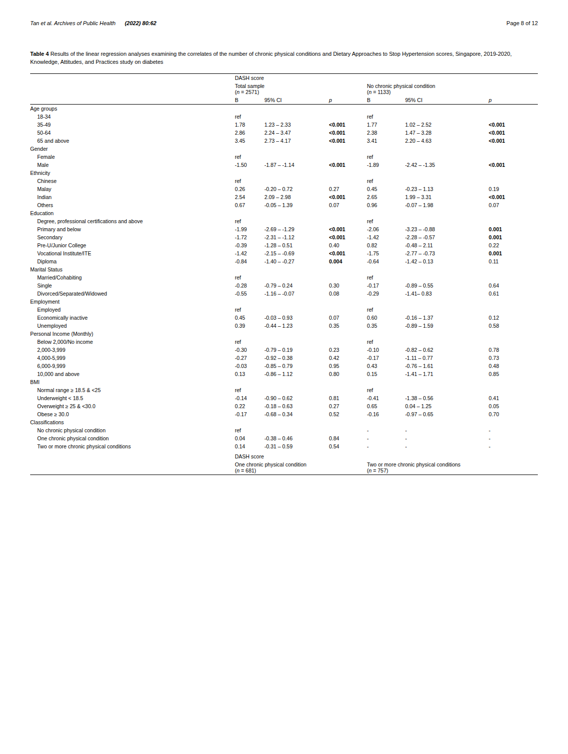Tan et al. Archives of Public Health (2022) 80:62
Page 8 of 12
Table 4 Results of the linear regression analyses examining the correlates of the number of chronic physical conditions and Dietary Approaches to Stop Hypertension scores, Singapore, 2019-2020, Knowledge, Attitudes, and Practices study on diabetes
| | DASH score |
| --- | --- |
| | Total sample ( n = 2571) | No chronic physical condition ( n = 1133) |
| | B | 95% CI | p | B | 95% CI | p |
| Age groups | | | | | | |
| 18-34 | ref | | | ref | | |
| 35-49 | 1.78 | 1.23 – 2.33 | <0.001 | 1.77 | 1.02 – 2.52 | <0.001 |
| 50-64 | 2.86 | 2.24 – 3.47 | <0.001 | 2.38 | 1.47 – 3.28 | <0.001 |
| 65 and above | 3.45 | 2.73 – 4.17 | <0.001 | 3.41 | 2.20 – 4.63 | <0.001 |
| Gender | | | | | | |
| Female | ref | | | ref | | |
| Male | -1.50 | -1.87 – -1.14 | <0.001 | -1.89 | -2.42 – -1.35 | <0.001 |
| Ethnicity | | | | | | |
| Chinese | ref | | | ref | | |
| Malay | 0.26 | -0.20 – 0.72 | 0.27 | 0.45 | -0.23 – 1.13 | 0.19 |
| Indian | 2.54 | 2.09 – 2.98 | <0.001 | 2.65 | 1.99 – 3.31 | <0.001 |
| Others | 0.67 | -0.05 – 1.39 | 0.07 | 0.96 | -0.07 – 1.98 | 0.07 |
| Education | | | | | | |
| Degree, professional certifications and above | ref | | | ref | | |
| Primary and below | -1.99 | -2.69 – -1.29 | <0.001 | -2.06 | -3.23 – -0.88 | 0.001 |
| Secondary | -1.72 | -2.31 – -1.12 | <0.001 | -1.42 | -2.28 – -0.57 | 0.001 |
| Pre-U/Junior College | -0.39 | -1.28 – 0.51 | 0.40 | 0.82 | -0.48 – 2.11 | 0.22 |
| Vocational Institute/ITE | -1.42 | -2.15 – -0.69 | <0.001 | -1.75 | -2.77 – -0.73 | 0.001 |
| Diploma | -0.84 | -1.40 – -0.27 | 0.004 | -0.64 | -1.42 – 0.13 | 0.11 |
| Marital Status | | | | | | |
| Married/Cohabiting | ref | | | ref | | |
| Single | -0.28 | -0.79 – 0.24 | 0.30 | -0.17 | -0.89 – 0.55 | 0.64 |
| Divorced/Separated/Widowed | -0.55 | -1.16 – -0.07 | 0.08 | -0.29 | -1.41– 0.83 | 0.61 |
| Employment | | | | | | |
| Employed | ref | | | ref | | |
| Economically inactive | 0.45 | -0.03 – 0.93 | 0.07 | 0.60 | -0.16 – 1.37 | 0.12 |
| Unemployed | 0.39 | -0.44 – 1.23 | 0.35 | 0.35 | -0.89 – 1.59 | 0.58 |
| Personal Income (Monthly) | | | | | | |
| Below 2,000/No income | ref | | | ref | | |
| 2,000-3,999 | -0.30 | -0.79 – 0.19 | 0.23 | -0.10 | -0.82 – 0.62 | 0.78 |
| 4,000-5,999 | -0.27 | -0.92 – 0.38 | 0.42 | -0.17 | -1.11 – 0.77 | 0.73 |
| 6,000-9,999 | -0.03 | -0.85 – 0.79 | 0.95 | 0.43 | -0.76 – 1.61 | 0.48 |
| 10,000 and above | 0.13 | -0.86 – 1.12 | 0.80 | 0.15 | -1.41 – 1.71 | 0.85 |
| BMI | | | | | | |
| Normal range ≥ 18.5 & <25 | ref | | | ref | | |
| Underweight < 18.5 | -0.14 | -0.90 – 0.62 | 0.81 | -0.41 | -1.38 – 0.56 | 0.41 |
| Overweight ≥ 25 & <30.0 | 0.22 | -0.18 – 0.63 | 0.27 | 0.65 | 0.04 – 1.25 | 0.05 |
| Obese ≥ 30.0 | -0.17 | -0.68 – 0.34 | 0.52 | -0.16 | -0.97 – 0.65 | 0.70 |
| Classifications | | | | | | |
| No chronic physical condition | ref | | | - | - | - |
| One chronic physical condition | 0.04 | -0.38 – 0.46 | 0.84 | - | - | - |
| Two or more chronic physical conditions | 0.14 | -0.31 – 0.59 | 0.54 | - | - | - |
| | DASH score |
| | One chronic physical condition ( n = 681) | Two or more chronic physical conditions ( n = 757) |